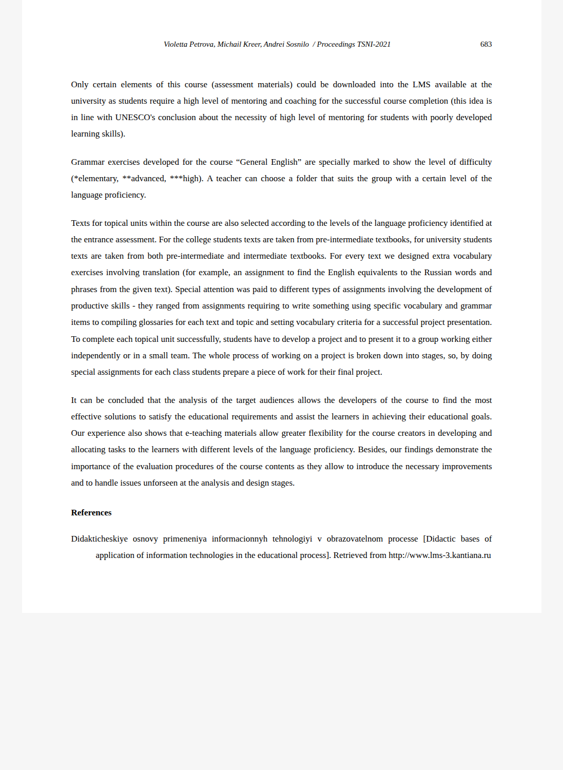Violetta Petrova, Michail Kreer, Andrei Sosnilo / Proceedings TSNI-2021 683
Only certain elements of this course (assessment materials) could be downloaded into the LMS available at the university as students require a high level of mentoring and coaching for the successful course completion (this idea is in line with UNESCO's conclusion about the necessity of high level of mentoring for students with poorly developed learning skills).
Grammar exercises developed for the course “General English” are specially marked to show the level of difficulty (*elementary, **advanced, ***high). A teacher can choose a folder that suits the group with a certain level of the language proficiency.
Texts for topical units within the course are also selected according to the levels of the language proficiency identified at the entrance assessment. For the college students texts are taken from pre-intermediate textbooks, for university students texts are taken from both pre-intermediate and intermediate textbooks. For every text we designed extra vocabulary exercises involving translation (for example, an assignment to find the English equivalents to the Russian words and phrases from the given text). Special attention was paid to different types of assignments involving the development of productive skills - they ranged from assignments requiring to write something using specific vocabulary and grammar items to compiling glossaries for each text and topic and setting vocabulary criteria for a successful project presentation. To complete each topical unit successfully, students have to develop a project and to present it to a group working either independently or in a small team. The whole process of working on a project is broken down into stages, so, by doing special assignments for each class students prepare a piece of work for their final project.
It can be concluded that the analysis of the target audiences allows the developers of the course to find the most effective solutions to satisfy the educational requirements and assist the learners in achieving their educational goals. Our experience also shows that e-teaching materials allow greater flexibility for the course creators in developing and allocating tasks to the learners with different levels of the language proficiency. Besides, our findings demonstrate the importance of the evaluation procedures of the course contents as they allow to introduce the necessary improvements and to handle issues unforseen at the analysis and design stages.
References
Didakticheskiye osnovy primeneniya informacionnyh tehnologiyi v obrazovatelnom processe [Didactic bases of application of information technologies in the educational process]. Retrieved from http://www.lms-3.kantiana.ru